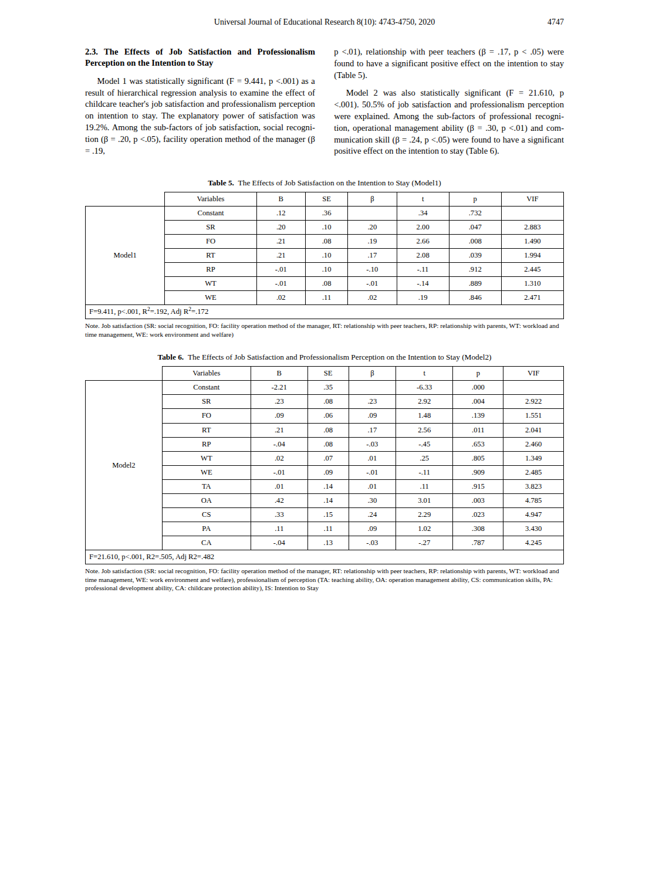Universal Journal of Educational Research 8(10): 4743-4750, 2020 4747
2.3. The Effects of Job Satisfaction and Professionalism Perception on the Intention to Stay
Model 1 was statistically significant (F = 9.441, p <.001) as a result of hierarchical regression analysis to examine the effect of childcare teacher's job satisfaction and professionalism perception on intention to stay. The explanatory power of satisfaction was 19.2%. Among the sub-factors of job satisfaction, social recognition (β = .20, p <.05), facility operation method of the manager (β = .19,
p <.01), relationship with peer teachers (β = .17, p < .05) were found to have a significant positive effect on the intention to stay (Table 5).
Model 2 was also statistically significant (F = 21.610, p <.001). 50.5% of job satisfaction and professionalism perception were explained. Among the sub-factors of professional recognition, operational management ability (β = .30, p <.01) and communication skill (β = .24, p <.05) were found to have a significant positive effect on the intention to stay (Table 6).
Table 5. The Effects of Job Satisfaction on the Intention to Stay (Model1)
| | Variables | B | SE | β | t | p | VIF |
| Model1 | Constant | .12 | .36 | | .34 | .732 | |
| SR | .20 | .10 | .20 | 2.00 | .047 | 2.883 |
| FO | .21 | .08 | .19 | 2.66 | .008 | 1.490 |
| RT | .21 | .10 | .17 | 2.08 | .039 | 1.994 |
| RP | -.01 | .10 | -.10 | -.11 | .912 | 2.445 |
| WT | -.01 | .08 | -.01 | -.14 | .889 | 1.310 |
| WE | .02 | .11 | .02 | .19 | .846 | 2.471 |
| F=9.411, p<.001, R 2 =.192, Adj R 2 =.172 |
Note. Job satisfaction (SR: social recognition, FO: facility operation method of the manager, RT: relationship with peer teachers, RP: relationship with parents, WT: workload and time management, WE: work environment and welfare)
Table 6. The Effects of Job Satisfaction and Professionalism Perception on the Intention to Stay (Model2)
| | Variables | B | SE | β | t | p | VIF |
| Model2 | Constant | -2.21 | .35 | | -6.33 | .000 | |
| SR | .23 | .08 | .23 | 2.92 | .004 | 2.922 |
| FO | .09 | .06 | .09 | 1.48 | .139 | 1.551 |
| RT | .21 | .08 | .17 | 2.56 | .011 | 2.041 |
| RP | -.04 | .08 | -.03 | -.45 | .653 | 2.460 |
| WT | .02 | .07 | .01 | .25 | .805 | 1.349 |
| WE | -.01 | .09 | -.01 | -.11 | .909 | 2.485 |
| TA | .01 | .14 | .01 | .11 | .915 | 3.823 |
| OA | .42 | .14 | .30 | 3.01 | .003 | 4.785 |
| CS | .33 | .15 | .24 | 2.29 | .023 | 4.947 |
| PA | .11 | .11 | .09 | 1.02 | .308 | 3.430 |
| CA | -.04 | .13 | -.03 | -.27 | .787 | 4.245 |
| F=21.610, p<.001, R2=.505, Adj R2=.482 |
Note. Job satisfaction (SR: social recognition, FO: facility operation method of the manager, RT: relationship with peer teachers, RP: relationship with parents, WT: workload and time management, WE: work environment and welfare), professionalism of perception (TA: teaching ability, OA: operation management ability, CS: communication skills, PA: professional development ability, CA: childcare protection ability), IS: Intention to Stay